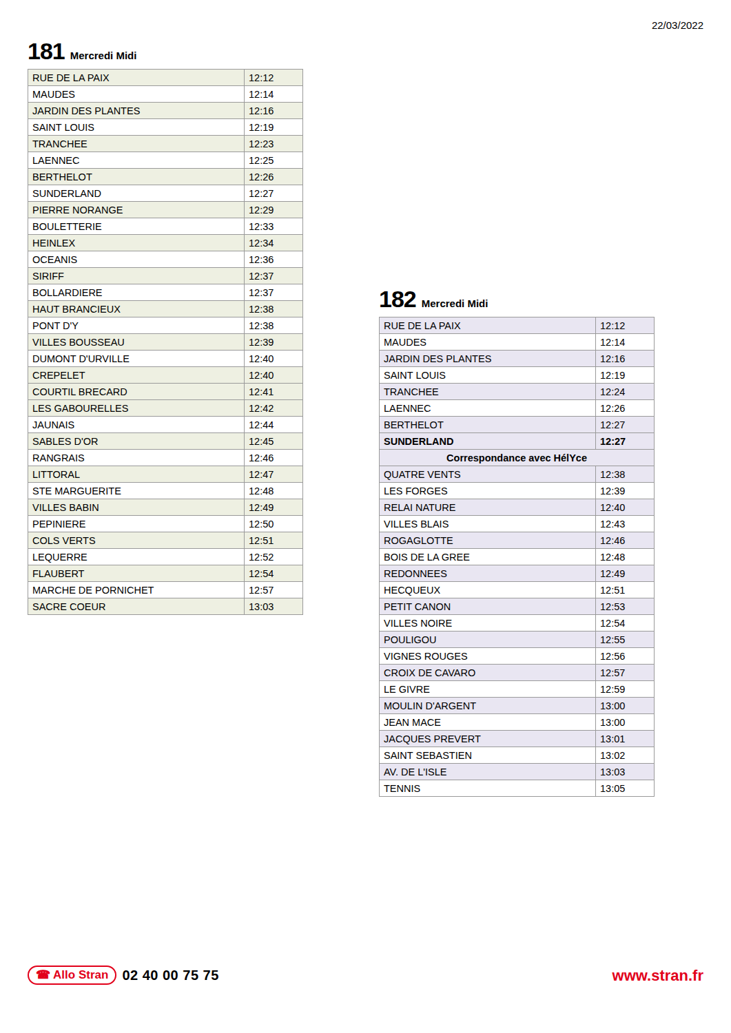22/03/2022
181 Mercredi Midi
| RUE DE LA PAIX | 12:12 |
| MAUDES | 12:14 |
| JARDIN DES PLANTES | 12:16 |
| SAINT LOUIS | 12:19 |
| TRANCHEE | 12:23 |
| LAENNEC | 12:25 |
| BERTHELOT | 12:26 |
| SUNDERLAND | 12:27 |
| PIERRE NORANGE | 12:29 |
| BOULETTERIE | 12:33 |
| HEINLEX | 12:34 |
| OCEANIS | 12:36 |
| SIRIFF | 12:37 |
| BOLLARDIERE | 12:37 |
| HAUT BRANCIEUX | 12:38 |
| PONT D'Y | 12:38 |
| VILLES BOUSSEAU | 12:39 |
| DUMONT D'URVILLE | 12:40 |
| CREPELET | 12:40 |
| COURTIL BRECARD | 12:41 |
| LES GABOURELLES | 12:42 |
| JAUNAIS | 12:44 |
| SABLES D'OR | 12:45 |
| RANGRAIS | 12:46 |
| LITTORAL | 12:47 |
| STE MARGUERITE | 12:48 |
| VILLES BABIN | 12:49 |
| PEPINIERE | 12:50 |
| COLS VERTS | 12:51 |
| LEQUERRE | 12:52 |
| FLAUBERT | 12:54 |
| MARCHE DE PORNICHET | 12:57 |
| SACRE COEUR | 13:03 |
182 Mercredi Midi
| RUE DE LA PAIX | 12:12 |
| MAUDES | 12:14 |
| JARDIN DES PLANTES | 12:16 |
| SAINT LOUIS | 12:19 |
| TRANCHEE | 12:24 |
| LAENNEC | 12:26 |
| BERTHELOT | 12:27 |
| SUNDERLAND | 12:27 |
| Correspondance avec HélYce |
| QUATRE VENTS | 12:38 |
| LES FORGES | 12:39 |
| RELAI NATURE | 12:40 |
| VILLES BLAIS | 12:43 |
| ROGAGLOTTE | 12:46 |
| BOIS DE LA GREE | 12:48 |
| REDONNEES | 12:49 |
| HECQUEUX | 12:51 |
| PETIT CANON | 12:53 |
| VILLES NOIRE | 12:54 |
| POULIGOU | 12:55 |
| VIGNES ROUGES | 12:56 |
| CROIX DE CAVARO | 12:57 |
| LE GIVRE | 12:59 |
| MOULIN D'ARGENT | 13:00 |
| JEAN MACE | 13:00 |
| JACQUES PREVERT | 13:01 |
| SAINT SEBASTIEN | 13:02 |
| AV. DE L'ISLE | 13:03 |
| TENNIS | 13:05 |
☎ Allo Stran 02 40 00 75 75
www.stran.fr